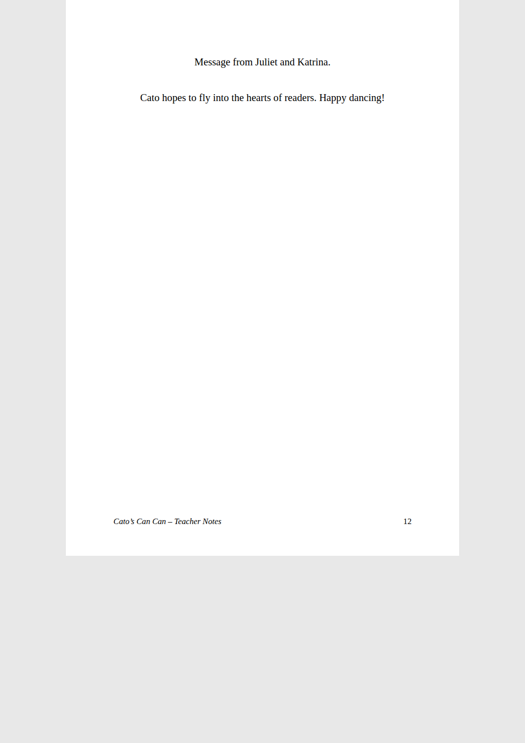Message from Juliet and Katrina.
Cato hopes to fly into the hearts of readers. Happy dancing!
Cato’s Can Can – Teacher Notes 12